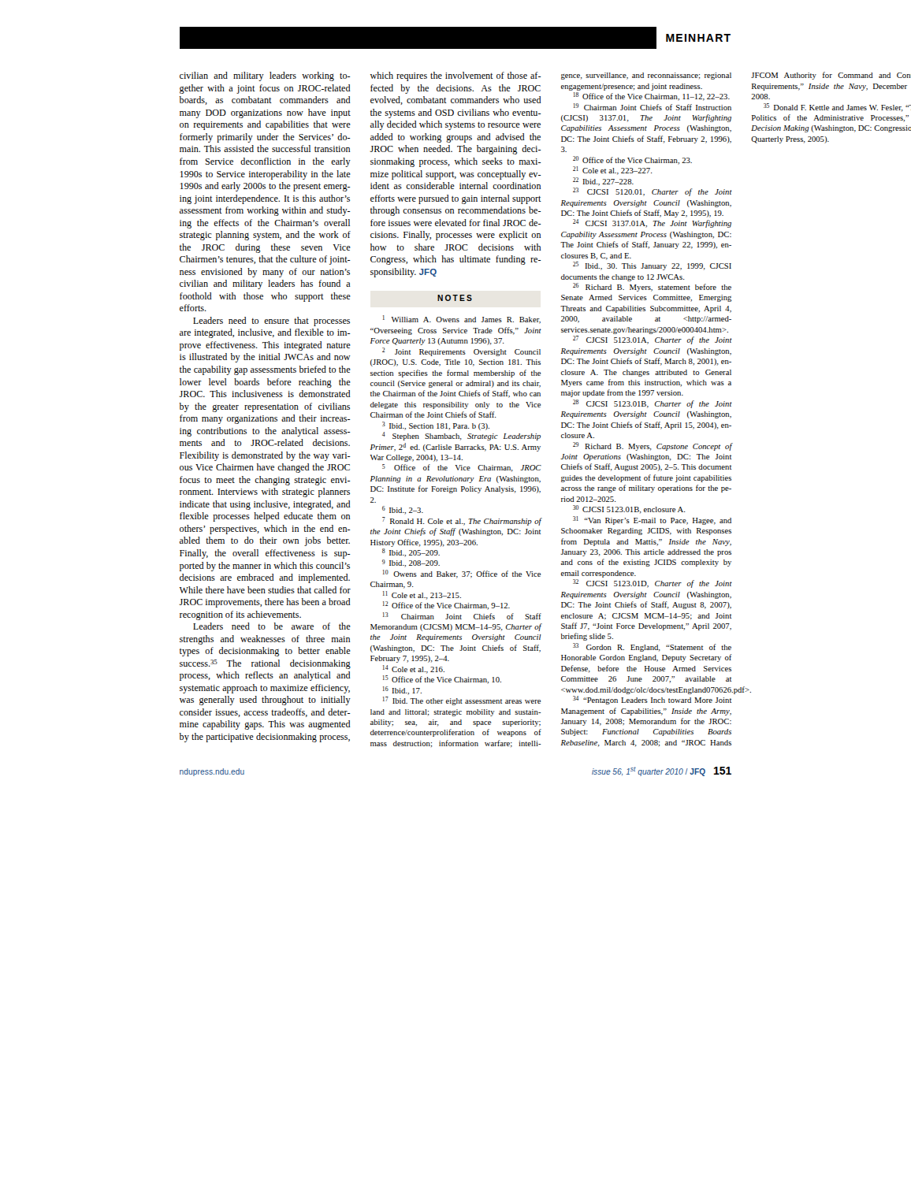Meinhart
civilian and military leaders working together with a joint focus on JROC-related boards, as combatant commanders and many DOD organizations now have input on requirements and capabilities that were formerly primarily under the Services’ domain. This assisted the successful transition from Service deconfliction in the early 1990s to Service interoperability in the late 1990s and early 2000s to the present emerging joint interdependence. It is this author’s assessment from working within and studying the effects of the Chairman’s overall strategic planning system, and the work of the JROC during these seven Vice Chairmen’s tenures, that the culture of jointness envisioned by many of our nation’s civilian and military leaders has found a foothold with those who support these efforts.
Leaders need to ensure that processes are integrated, inclusive, and flexible to improve effectiveness. This integrated nature is illustrated by the initial JWCAs and now the capability gap assessments briefed to the lower level boards before reaching the JROC. This inclusiveness is demonstrated by the greater representation of civilians from many organizations and their increasing contributions to the analytical assessments and to JROC-related decisions. Flexibility is demonstrated by the way various Vice Chairmen have changed the JROC focus to meet the changing strategic environment. Interviews with strategic planners indicate that using inclusive, integrated, and flexible processes helped educate them on others’ perspectives, which in the end enabled them to do their own jobs better. Finally, the overall effectiveness is supported by the manner in which this council’s decisions are embraced and implemented. While there have been studies that called for JROC improvements, there has been a broad recognition of its achievements.
Leaders need to be aware of the strengths and weaknesses of three main types of decisionmaking to better enable success.35 The rational decisionmaking process, which reflects an analytical and systematic approach to maximize efficiency, was generally used throughout to initially consider issues, access tradeoffs, and determine capability gaps. This was augmented by the participative decisionmaking process, which requires the involvement of those affected by the decisions. As the JROC evolved, combatant commanders who used the systems and OSD civilians who eventually decided which systems to resource were added to working groups and advised the JROC when needed. The bargaining decisionmaking process, which seeks to maximize political support, was conceptually evident as considerable internal coordination efforts were pursued to gain internal support through consensus on recommendations before issues were elevated for final JROC decisions. Finally, processes were explicit on how to share JROC decisions with Congress, which has ultimate funding responsibility. JFQ
Notes
1 William A. Owens and James R. Baker, “Overseeing Cross Service Trade Offs,” Joint Force Quarterly 13 (Autumn 1996), 37.
2 Joint Requirements Oversight Council (JROC), U.S. Code, Title 10, Section 181. This section specifies the formal membership of the council (Service general or admiral) and its chair, the Chairman of the Joint Chiefs of Staff, who can delegate this responsibility only to the Vice Chairman of the Joint Chiefs of Staff.
3 Ibid., Section 181, Para. b (3).
4 Stephen Shambach, Strategic Leadership Primer, 2d ed. (Carlisle Barracks, PA: U.S. Army War College, 2004), 13–14.
5 Office of the Vice Chairman, JROC Planning in a Revolutionary Era (Washington, DC: Institute for Foreign Policy Analysis, 1996), 2.
6 Ibid., 2–3.
7 Ronald H. Cole et al., The Chairmanship of the Joint Chiefs of Staff (Washington, DC: Joint History Office, 1995), 203–206.
8 Ibid., 205–209.
9 Ibid., 208–209.
10 Owens and Baker, 37; Office of the Vice Chairman, 9.
11 Cole et al., 213–215.
12 Office of the Vice Chairman, 9–12.
13 Chairman Joint Chiefs of Staff Memorandum (CJCSM) MCM–14–95, Charter of the Joint Requirements Oversight Council (Washington, DC: The Joint Chiefs of Staff, February 7, 1995), 2–4.
14 Cole et al., 216.
15 Office of the Vice Chairman, 10.
16 Ibid., 17.
17 Ibid. The other eight assessment areas were land and littoral; strategic mobility and sustainability; sea, air, and space superiority; deterrence/counterproliferation of weapons of mass destruction; information warfare; intelligence, surveillance, and reconnaissance; regional engagement/presence; and joint readiness.
18 Office of the Vice Chairman, 11–12, 22–23.
19 Chairman Joint Chiefs of Staff Instruction (CJCSI) 3137.01, The Joint Warfighting Capabilities Assessment Process (Washington, DC: The Joint Chiefs of Staff, February 2, 1996), 3.
20 Office of the Vice Chairman, 23.
21 Cole et al., 223–227.
22 Ibid., 227–228.
23 CJCSI 5120.01, Charter of the Joint Requirements Oversight Council (Washington, DC: The Joint Chiefs of Staff, May 2, 1995), 19.
24 CJCSI 3137.01A, The Joint Warfighting Capability Assessment Process (Washington, DC: The Joint Chiefs of Staff, January 22, 1999), enclosures B, C, and E.
25 Ibid., 30. This January 22, 1999, CJCSI documents the change to 12 JWCAs.
26 Richard B. Myers, statement before the Senate Armed Services Committee, Emerging Threats and Capabilities Subcommittee, April 4, 2000, available at <http://armed-services.senate.gov/hearings/2000/e000404.htm>.
27 CJCSI 5123.01A, Charter of the Joint Requirements Oversight Council (Washington, DC: The Joint Chiefs of Staff, March 8, 2001), enclosure A. The changes attributed to General Myers came from this instruction, which was a major update from the 1997 version.
28 CJCSI 5123.01B, Charter of the Joint Requirements Oversight Council (Washington, DC: The Joint Chiefs of Staff, April 15, 2004), enclosure A.
29 Richard B. Myers, Capstone Concept of Joint Operations (Washington, DC: The Joint Chiefs of Staff, August 2005), 2–5. This document guides the development of future joint capabilities across the range of military operations for the period 2012–2025.
30 CJCSI 5123.01B, enclosure A.
31 “Van Riper’s E-mail to Pace, Hagee, and Schoomaker Regarding JCIDS, with Responses from Deptula and Mattis,” Inside the Navy, January 23, 2006. This article addressed the pros and cons of the existing JCIDS complexity by email correspondence.
32 CJCSI 5123.01D, Charter of the Joint Requirements Oversight Council (Washington, DC: The Joint Chiefs of Staff, August 8, 2007), enclosure A; CJCSM MCM–14–95; and Joint Staff J7, “Joint Force Development,” April 2007, briefing slide 5.
33 Gordon R. England, “Statement of the Honorable Gordon England, Deputy Secretary of Defense, before the House Armed Services Committee 26 June 2007,” available at <www.dod.mil/dodgc/olc/docs/testEngland070626.pdf>.
34 “Pentagon Leaders Inch toward More Joint Management of Capabilities,” Inside the Army, January 14, 2008; Memorandum for the JROC: Subject: Functional Capabilities Boards Rebaseline, March 4, 2008; and “JROC Hands JFCOM Authority for Command and Control Requirements,” Inside the Navy, December 19, 2008.
35 Donald F. Kettle and James W. Fesler, “The Politics of the Administrative Processes,” in Decision Making (Washington, DC: Congressional Quarterly Press, 2005).
ndupress.ndu.edu
issue 56, 1st quarter 2010 / JFQ 151